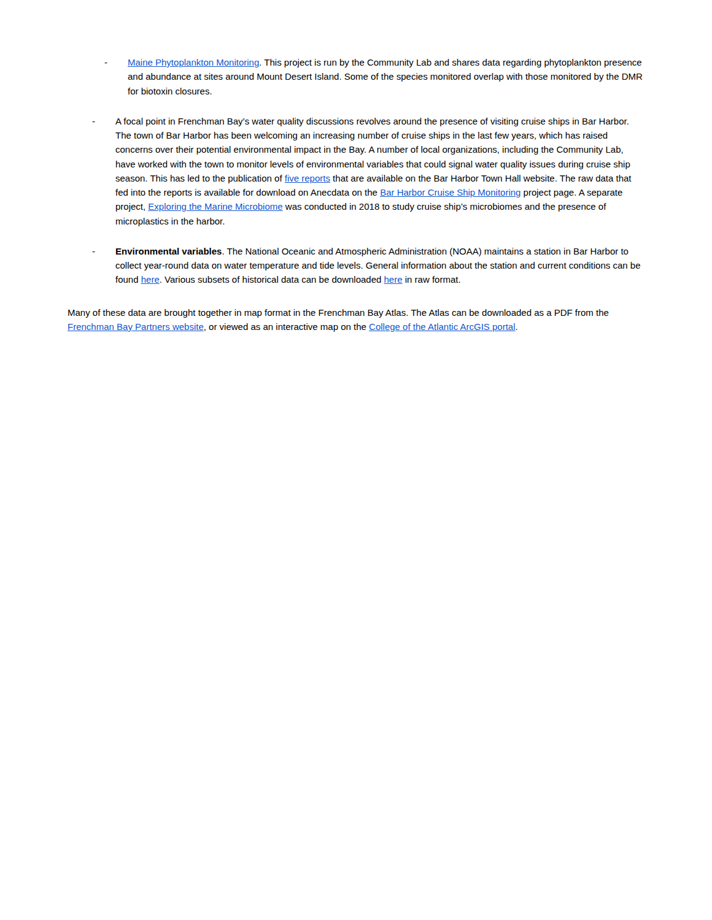Maine Phytoplankton Monitoring. This project is run by the Community Lab and shares data regarding phytoplankton presence and abundance at sites around Mount Desert Island. Some of the species monitored overlap with those monitored by the DMR for biotoxin closures.
A focal point in Frenchman Bay’s water quality discussions revolves around the presence of visiting cruise ships in Bar Harbor. The town of Bar Harbor has been welcoming an increasing number of cruise ships in the last few years, which has raised concerns over their potential environmental impact in the Bay. A number of local organizations, including the Community Lab, have worked with the town to monitor levels of environmental variables that could signal water quality issues during cruise ship season. This has led to the publication of five reports that are available on the Bar Harbor Town Hall website. The raw data that fed into the reports is available for download on Anecdata on the Bar Harbor Cruise Ship Monitoring project page. A separate project, Exploring the Marine Microbiome was conducted in 2018 to study cruise ship’s microbiomes and the presence of microplastics in the harbor.
Environmental variables. The National Oceanic and Atmospheric Administration (NOAA) maintains a station in Bar Harbor to collect year-round data on water temperature and tide levels. General information about the station and current conditions can be found here. Various subsets of historical data can be downloaded here in raw format.
Many of these data are brought together in map format in the Frenchman Bay Atlas. The Atlas can be downloaded as a PDF from the Frenchman Bay Partners website, or viewed as an interactive map on the College of the Atlantic ArcGIS portal.